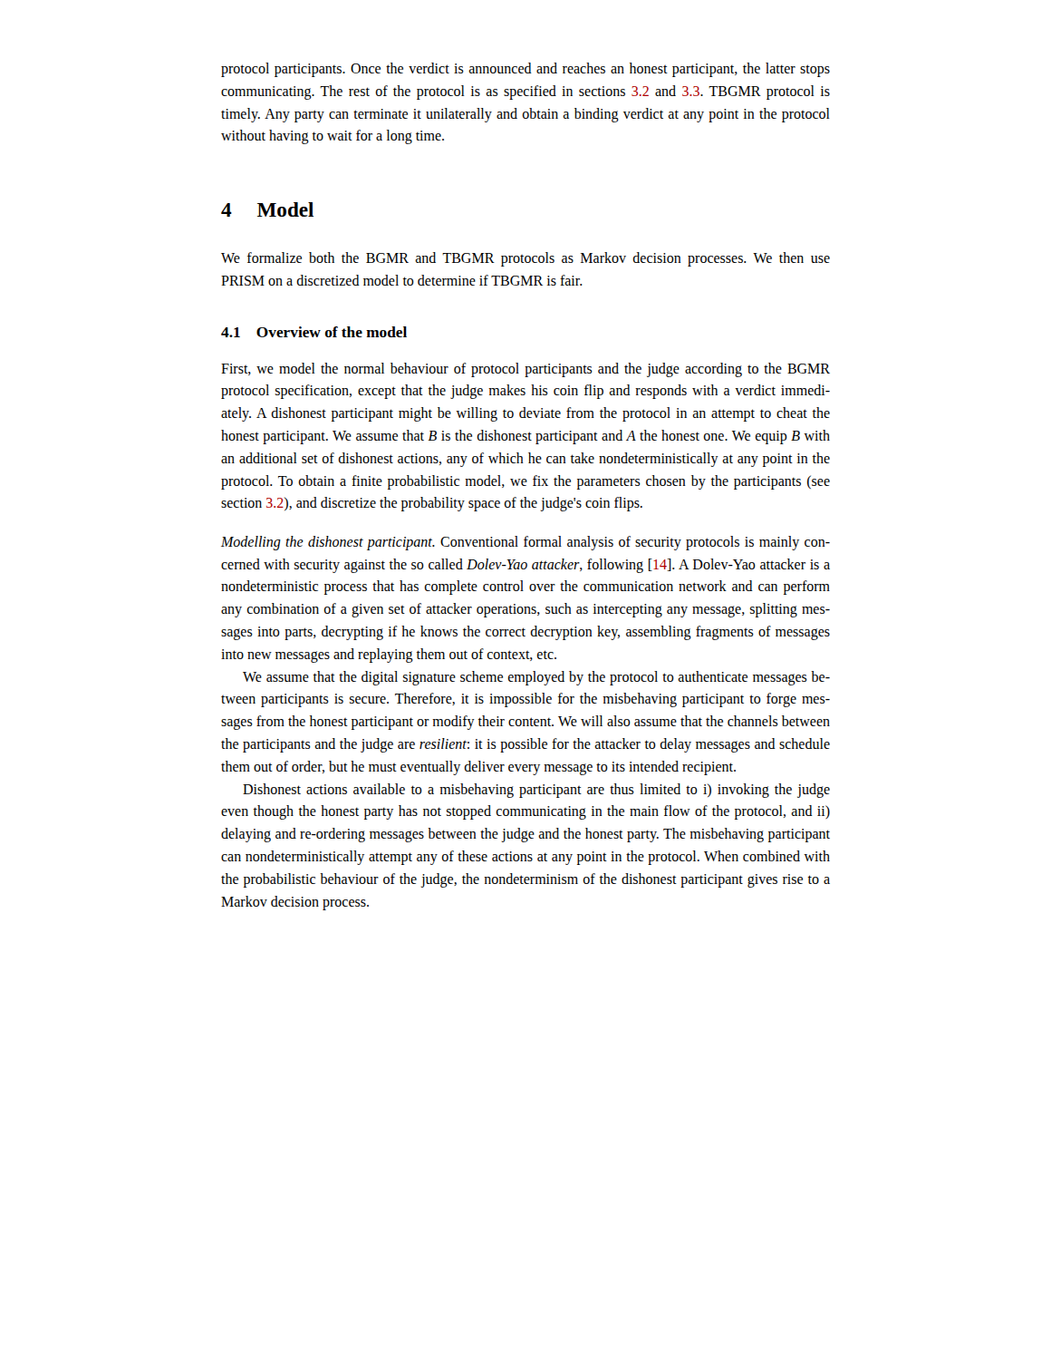protocol participants. Once the verdict is announced and reaches an honest participant, the latter stops communicating. The rest of the protocol is as specified in sections 3.2 and 3.3. TBGMR protocol is timely. Any party can terminate it unilaterally and obtain a binding verdict at any point in the protocol without having to wait for a long time.
4 Model
We formalize both the BGMR and TBGMR protocols as Markov decision processes. We then use PRISM on a discretized model to determine if TBGMR is fair.
4.1 Overview of the model
First, we model the normal behaviour of protocol participants and the judge according to the BGMR protocol specification, except that the judge makes his coin flip and responds with a verdict immediately. A dishonest participant might be willing to deviate from the protocol in an attempt to cheat the honest participant. We assume that B is the dishonest participant and A the honest one. We equip B with an additional set of dishonest actions, any of which he can take nondeterministically at any point in the protocol. To obtain a finite probabilistic model, we fix the parameters chosen by the participants (see section 3.2), and discretize the probability space of the judge's coin flips.
Modelling the dishonest participant. Conventional formal analysis of security protocols is mainly concerned with security against the so called Dolev-Yao attacker, following [14]. A Dolev-Yao attacker is a nondeterministic process that has complete control over the communication network and can perform any combination of a given set of attacker operations, such as intercepting any message, splitting messages into parts, decrypting if he knows the correct decryption key, assembling fragments of messages into new messages and replaying them out of context, etc.
We assume that the digital signature scheme employed by the protocol to authenticate messages between participants is secure. Therefore, it is impossible for the misbehaving participant to forge messages from the honest participant or modify their content. We will also assume that the channels between the participants and the judge are resilient: it is possible for the attacker to delay messages and schedule them out of order, but he must eventually deliver every message to its intended recipient.
Dishonest actions available to a misbehaving participant are thus limited to i) invoking the judge even though the honest party has not stopped communicating in the main flow of the protocol, and ii) delaying and re-ordering messages between the judge and the honest party. The misbehaving participant can nondeterministically attempt any of these actions at any point in the protocol. When combined with the probabilistic behaviour of the judge, the nondeterminism of the dishonest participant gives rise to a Markov decision process.